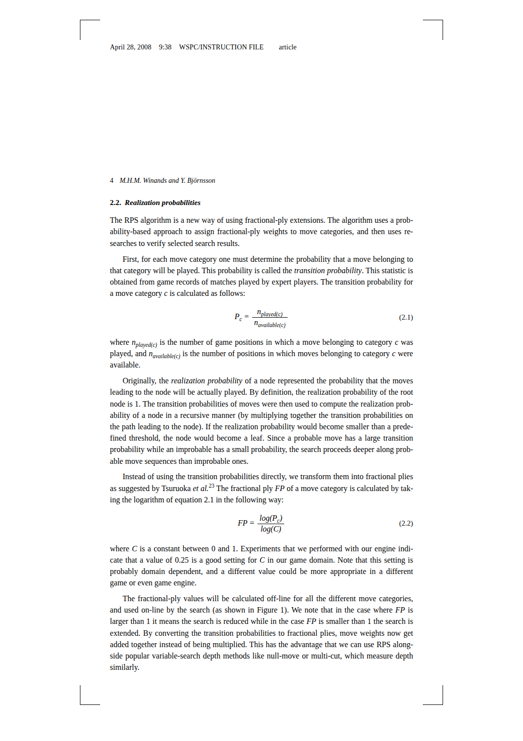April 28, 2008 9:38 WSPC/INSTRUCTION FILE article
4 M.H.M. Winands and Y. Björnsson
2.2. Realization probabilities
The RPS algorithm is a new way of using fractional-ply extensions. The algorithm uses a probability-based approach to assign fractional-ply weights to move categories, and then uses re-searches to verify selected search results.
First, for each move category one must determine the probability that a move belonging to that category will be played. This probability is called the transition probability. This statistic is obtained from game records of matches played by expert players. The transition probability for a move category c is calculated as follows:
Pc = nplayed(c) navailable(c) (2.1)
where nplayed(c) is the number of game positions in which a move belonging to category c was played, and navailable(c) is the number of positions in which moves belonging to category c were available.
Originally, the realization probability of a node represented the probability that the moves leading to the node will be actually played. By definition, the realization probability of the root node is 1. The transition probabilities of moves were then used to compute the realization probability of a node in a recursive manner (by multiplying together the transition probabilities on the path leading to the node). If the realization probability would become smaller than a predefined threshold, the node would become a leaf. Since a probable move has a large transition probability while an improbable has a small probability, the search proceeds deeper along probable move sequences than improbable ones.
Instead of using the transition probabilities directly, we transform them into fractional plies as suggested by Tsuruoka et al.23 The fractional ply FP of a move category is calculated by taking the logarithm of equation 2.1 in the following way:
FP = log(Pc) log(C) (2.2)
where C is a constant between 0 and 1. Experiments that we performed with our engine indicate that a value of 0.25 is a good setting for C in our game domain. Note that this setting is probably domain dependent, and a different value could be more appropriate in a different game or even game engine.
The fractional-ply values will be calculated off-line for all the different move categories, and used on-line by the search (as shown in Figure 1). We note that in the case where FP is larger than 1 it means the search is reduced while in the case FP is smaller than 1 the search is extended. By converting the transition probabilities to fractional plies, move weights now get added together instead of being multiplied. This has the advantage that we can use RPS alongside popular variable-search depth methods like null-move or multi-cut, which measure depth similarly.